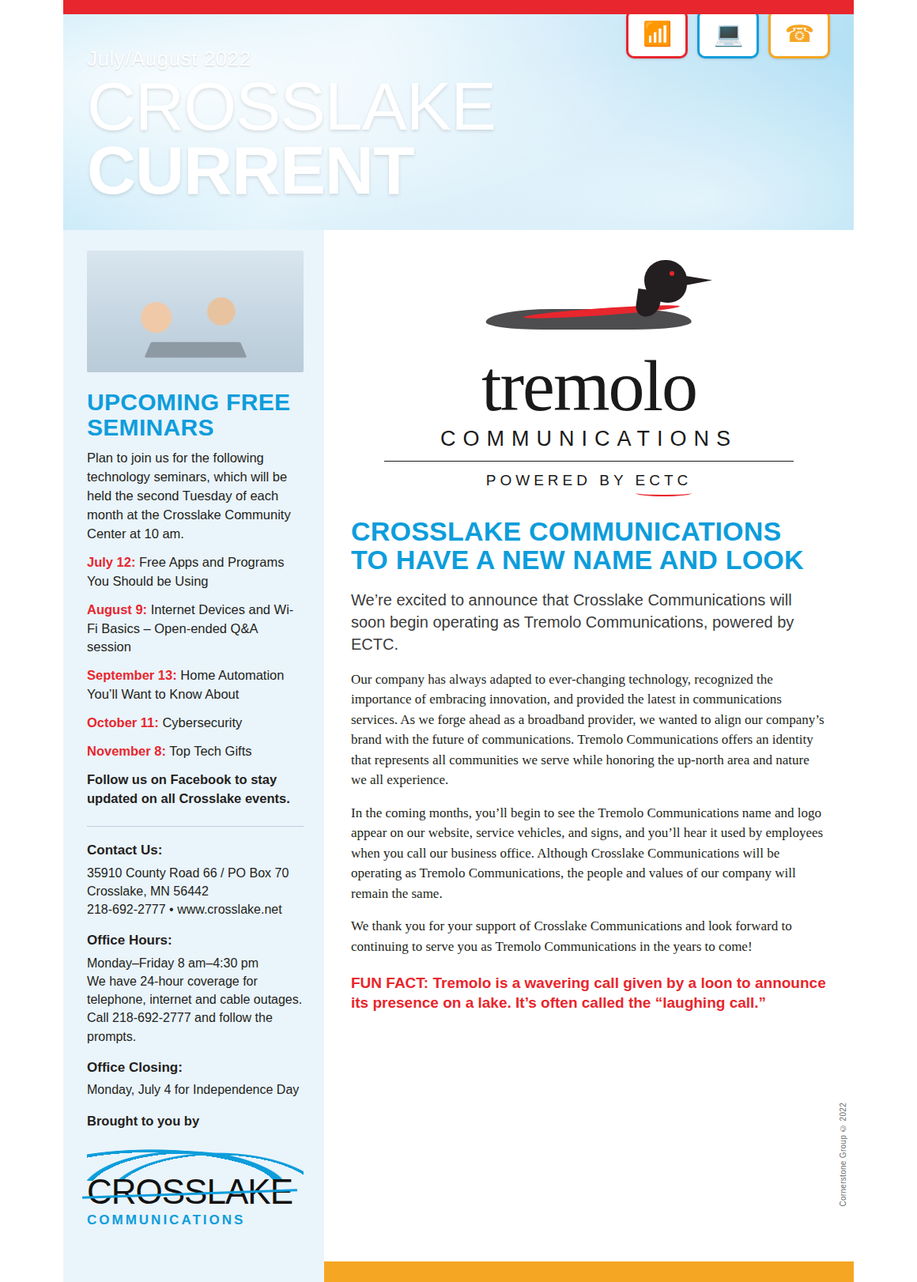📶
💻
☎
July/August 2022
CROSSLAKE CURRENT
UPCOMING FREE SEMINARS
Plan to join us for the following technology seminars, which will be held the second Tuesday of each month at the Crosslake Community Center at 10 am.
July 12: Free Apps and Programs You Should be Using
August 9: Internet Devices and Wi-Fi Basics – Open-ended Q&A session
September 13: Home Automation You’ll Want to Know About
October 11: Cybersecurity
November 8: Top Tech Gifts
Follow us on Facebook to stay updated on all Crosslake events.
Contact Us:
35910 County Road 66 / PO Box 70
Crosslake, MN 56442
218-692-2777 • www.crosslake.net
Office Hours:
Monday–Friday 8 am–4:30 pm
We have 24-hour coverage for telephone, internet and cable outages. Call 218-692-2777 and follow the prompts.
Office Closing:
Monday, July 4 for Independence Day
Brought to you by
CROSSLAKE
COMMUNICATIONS
tremolo
COMMUNICATIONS
POWERED BY ECTC
CROSSLAKE COMMUNICATIONS
TO HAVE A NEW NAME AND LOOK
We’re excited to announce that Crosslake Communications will soon begin operating as Tremolo Communications, powered by ECTC.
Our company has always adapted to ever-changing technology, recognized the importance of embracing innovation, and provided the latest in communications services. As we forge ahead as a broadband provider, we wanted to align our company’s brand with the future of communications. Tremolo Communications offers an identity that represents all communities we serve while honoring the up-north area and nature we all experience.
In the coming months, you’ll begin to see the Tremolo Communications name and logo appear on our website, service vehicles, and signs, and you’ll hear it used by employees when you call our business office. Although Crosslake Communications will be operating as Tremolo Communications, the people and values of our company will remain the same.
We thank you for your support of Crosslake Communications and look forward to continuing to serve you as Tremolo Communications in the years to come!
FUN FACT: Tremolo is a wavering call given by a loon to announce its presence on a lake. It’s often called the “laughing call.”
Cornerstone Group © 2022